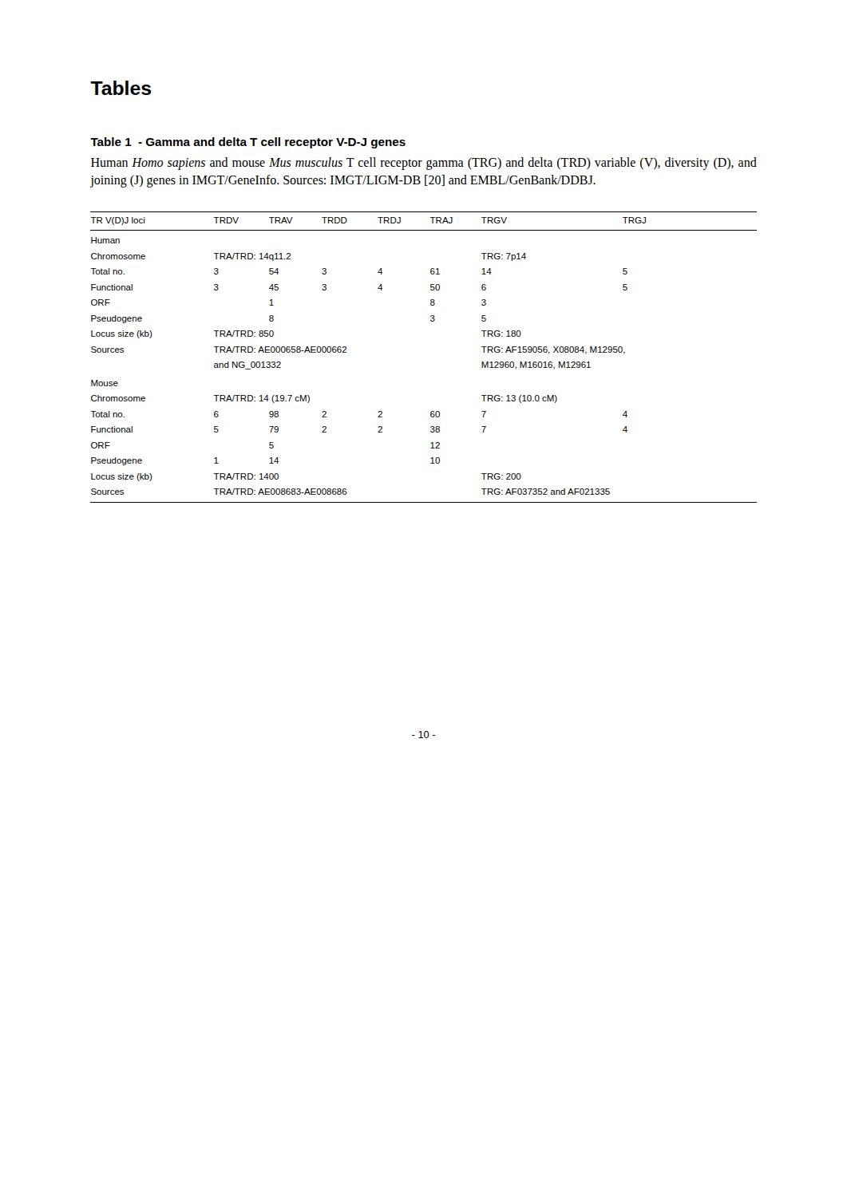Tables
Table 1 - Gamma and delta T cell receptor V-D-J genes
Human Homo sapiens and mouse Mus musculus T cell receptor gamma (TRG) and delta (TRD) variable (V), diversity (D), and joining (J) genes in IMGT/GeneInfo. Sources: IMGT/LIGM-DB [20] and EMBL/GenBank/DDBJ.
| TR V(D)J loci | TRDV | TRAV | TRDD | TRDJ | TRAJ | TRGV | TRGJ |
| --- | --- | --- | --- | --- | --- | --- | --- |
| Human | | | | | | | |
| Chromosome | TRA/TRD: 14q11.2 | TRG: 7p14 |
| Total no. | 3 | 54 | 3 | 4 | 61 | 14 | 5 |
| Functional | 3 | 45 | 3 | 4 | 50 | 6 | 5 |
| ORF | | 1 | | | 8 | 3 | |
| Pseudogene | | 8 | | | 3 | 5 | |
| Locus size (kb) | TRA/TRD: 850 | TRG: 180 |
| Sources | TRA/TRD: AE000658-AE000662 | TRG: AF159056, X08084, M12950, |
| | and NG_001332 | M12960, M16016, M12961 |
| Mouse | | | | | | | |
| Chromosome | TRA/TRD: 14 (19.7 cM) | TRG: 13 (10.0 cM) |
| Total no. | 6 | 98 | 2 | 2 | 60 | 7 | 4 |
| Functional | 5 | 79 | 2 | 2 | 38 | 7 | 4 |
| ORF | | 5 | | | 12 | | |
| Pseudogene | 1 | 14 | | | 10 | | |
| Locus size (kb) | TRA/TRD: 1400 | TRG: 200 |
| Sources | TRA/TRD: AE008683-AE008686 | TRG: AF037352 and AF021335 |
- 10 -